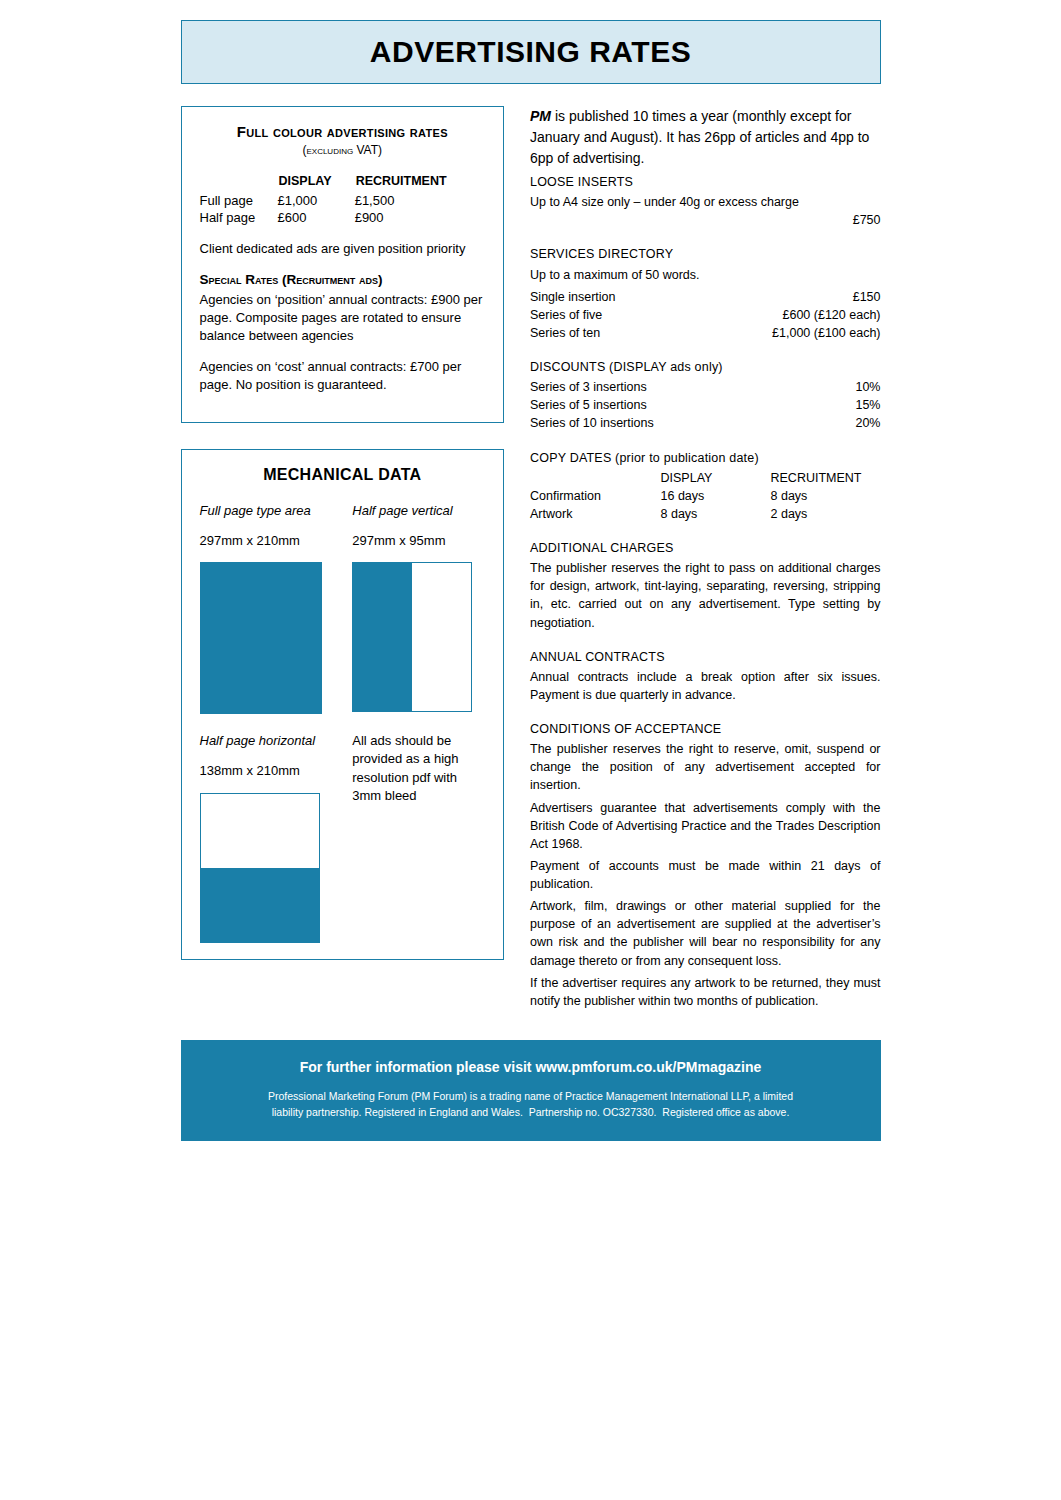ADVERTISING RATES
Full colour advertising rates
(excluding VAT)
| | DISPLAY | RECRUITMENT |
| --- | --- | --- |
| Full page | £1,000 | £1,500 |
| Half page | £600 | £900 |
Client dedicated ads are given position priority
Special Rates (Recruitment ads)
Agencies on ‘position’ annual contracts: £900 per page. Composite pages are rotated to ensure balance between agencies
Agencies on ‘cost’ annual contracts: £700 per page. No position is guaranteed.
MECHANICAL DATA
Full page type area
297mm x 210mm
Half page vertical
297mm x 95mm
Half page horizontal
138mm x 210mm
All ads should be provided as a high resolution pdf with 3mm bleed
PM is published 10 times a year (monthly except for January and August). It has 26pp of articles and 4pp to 6pp of advertising.
LOOSE INSERTS
| Up to A4 size only – under 40g or excess charge |
| £750 |
SERVICES DIRECTORY
Up to a maximum of 50 words.
| Single insertion | £150 |
| Series of five | £600 (£120 each) |
| Series of ten | £1,000 (£100 each) |
DISCOUNTS (DISPLAY ads only)
| Series of 3 insertions | 10% |
| Series of 5 insertions | 15% |
| Series of 10 insertions | 20% |
COPY DATES (prior to publication date)
| | DISPLAY | RECRUITMENT |
| Confirmation | 16 days | 8 days |
| Artwork | 8 days | 2 days |
ADDITIONAL CHARGES
The publisher reserves the right to pass on additional charges for design, artwork, tint-laying, separating, reversing, stripping in, etc. carried out on any advertisement. Type setting by negotiation.
ANNUAL CONTRACTS
Annual contracts include a break option after six issues. Payment is due quarterly in advance.
CONDITIONS OF ACCEPTANCE
The publisher reserves the right to reserve, omit, suspend or change the position of any advertisement accepted for insertion.
Advertisers guarantee that advertisements comply with the British Code of Advertising Practice and the Trades Description Act 1968.
Payment of accounts must be made within 21 days of publication.
Artwork, film, drawings or other material supplied for the purpose of an advertisement are supplied at the advertiser’s own risk and the publisher will bear no responsibility for any damage thereto or from any consequent loss.
If the advertiser requires any artwork to be returned, they must notify the publisher within two months of publication.
For further information please visit www.pmforum.co.uk/PMmagazine
Professional Marketing Forum (PM Forum) is a trading name of Practice Management International LLP, a limited
liability partnership. Registered in England and Wales. Partnership no. OC327330. Registered office as above.